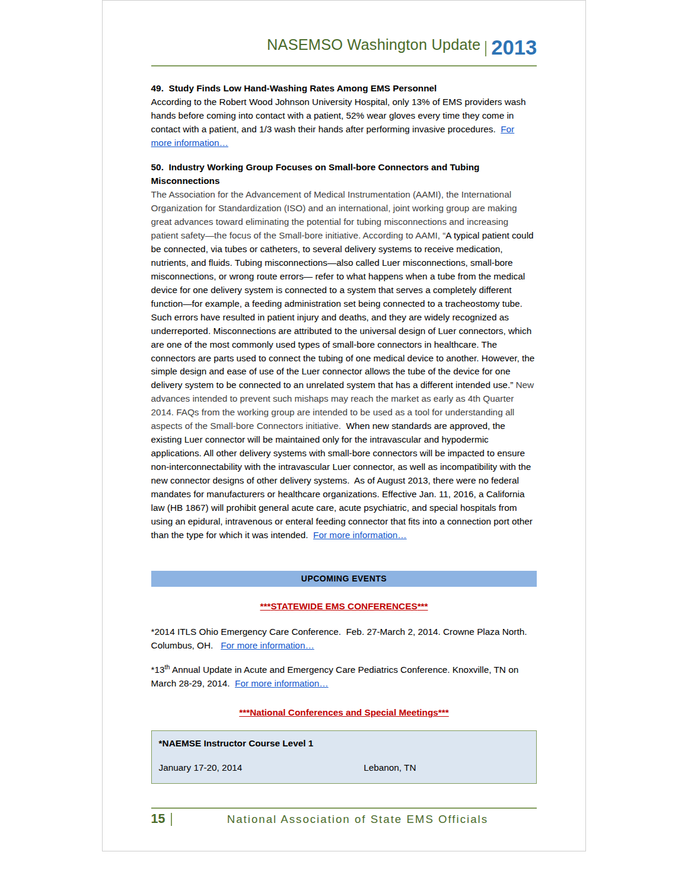NASEMSO Washington Update 2013
49. Study Finds Low Hand-Washing Rates Among EMS Personnel
According to the Robert Wood Johnson University Hospital, only 13% of EMS providers wash hands before coming into contact with a patient, 52% wear gloves every time they come in contact with a patient, and 1/3 wash their hands after performing invasive procedures. For more information…
50. Industry Working Group Focuses on Small-bore Connectors and Tubing Misconnections
The Association for the Advancement of Medical Instrumentation (AAMI), the International Organization for Standardization (ISO) and an international, joint working group are making great advances toward eliminating the potential for tubing misconnections and increasing patient safety—the focus of the Small-bore initiative. According to AAMI, “A typical patient could be connected, via tubes or catheters, to several delivery systems to receive medication, nutrients, and fluids. Tubing misconnections—also called Luer misconnections, small-bore misconnections, or wrong route errors— refer to what happens when a tube from the medical device for one delivery system is connected to a system that serves a completely different function—for example, a feeding administration set being connected to a tracheostomy tube. Such errors have resulted in patient injury and deaths, and they are widely recognized as underreported. Misconnections are attributed to the universal design of Luer connectors, which are one of the most commonly used types of small-bore connectors in healthcare. The connectors are parts used to connect the tubing of one medical device to another. However, the simple design and ease of use of the Luer connector allows the tube of the device for one delivery system to be connected to an unrelated system that has a different intended use.” New advances intended to prevent such mishaps may reach the market as early as 4th Quarter 2014. FAQs from the working group are intended to be used as a tool for understanding all aspects of the Small-bore Connectors initiative. When new standards are approved, the existing Luer connector will be maintained only for the intravascular and hypodermic applications. All other delivery systems with small-bore connectors will be impacted to ensure non-interconnectability with the intravascular Luer connector, as well as incompatibility with the new connector designs of other delivery systems. As of August 2013, there were no federal mandates for manufacturers or healthcare organizations. Effective Jan. 11, 2016, a California law (HB 1867) will prohibit general acute care, acute psychiatric, and special hospitals from using an epidural, intravenous or enteral feeding connector that fits into a connection port other than the type for which it was intended. For more information…
UPCOMING EVENTS
***STATEWIDE EMS CONFERENCES***
*2014 ITLS Ohio Emergency Care Conference. Feb. 27-March 2, 2014. Crowne Plaza North. Columbus, OH. For more information…
*13th Annual Update in Acute and Emergency Care Pediatrics Conference. Knoxville, TN on March 28-29, 2014. For more information…
***National Conferences and Special Meetings***
*NAEMSE Instructor Course Level 1
January 17-20, 2014 Lebanon, TN
15
National Association of State EMS Officials